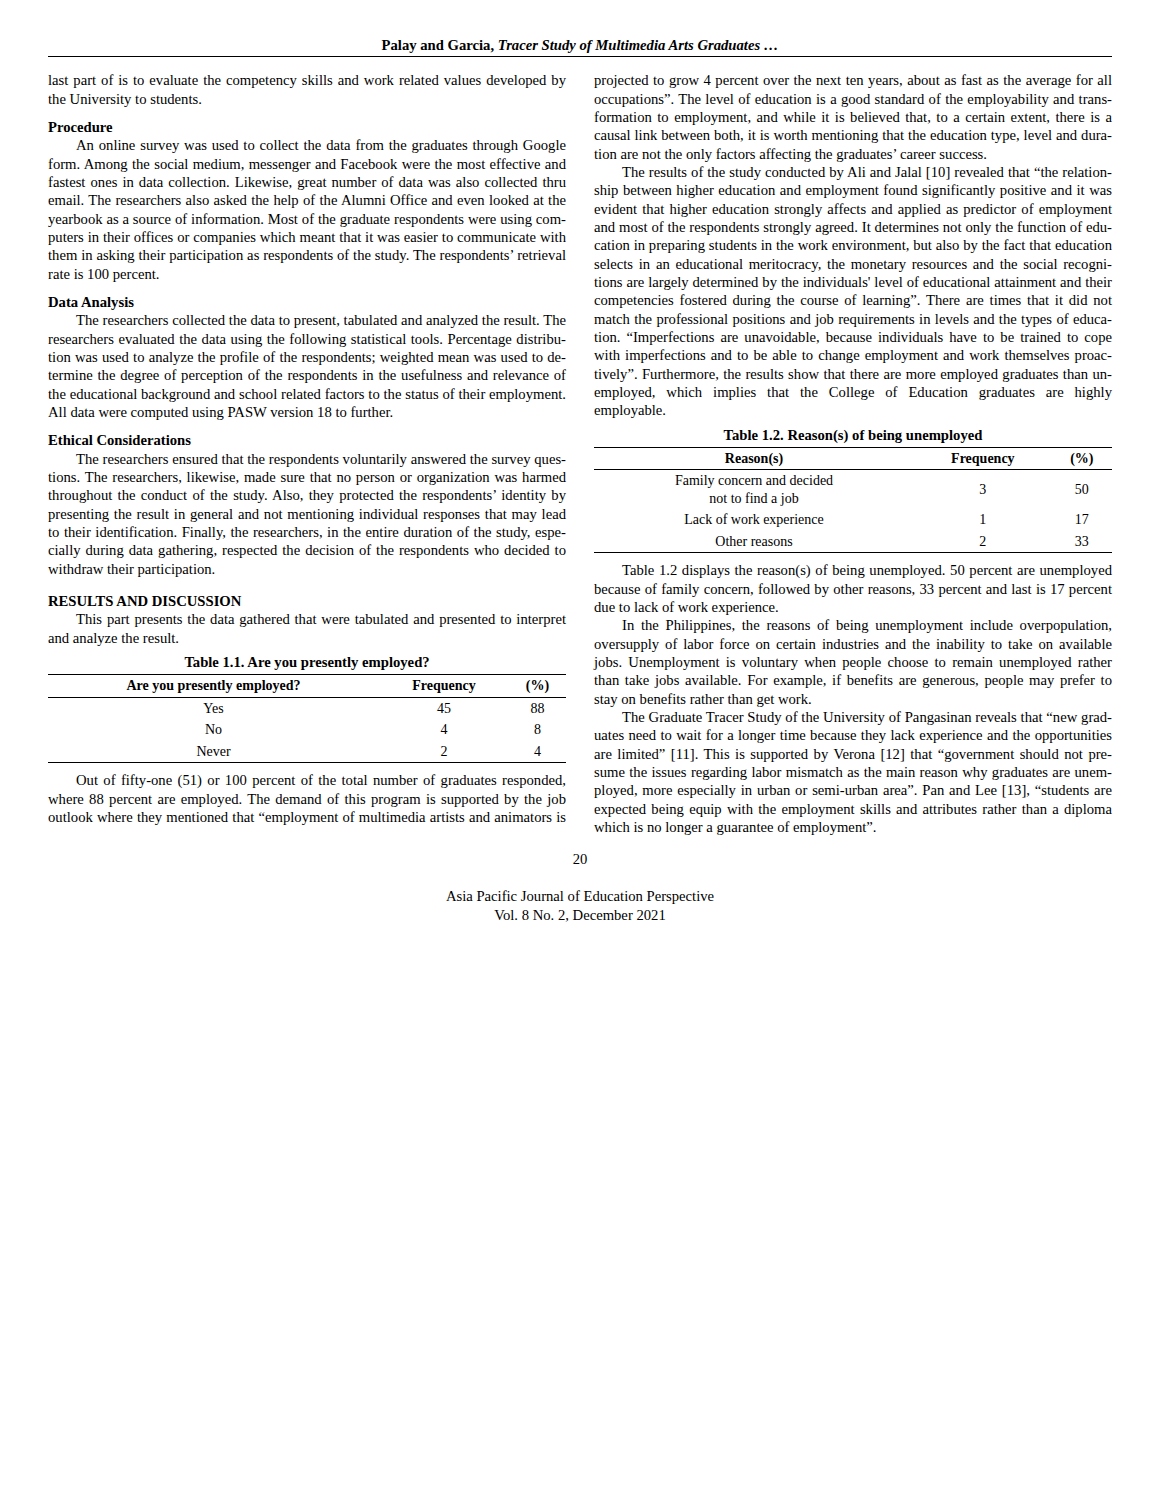Palay and Garcia, Tracer Study of Multimedia Arts Graduates …
last part of is to evaluate the competency skills and work related values developed by the University to students.
Procedure
An online survey was used to collect the data from the graduates through Google form. Among the social medium, messenger and Facebook were the most effective and fastest ones in data collection. Likewise, great number of data was also collected thru email. The researchers also asked the help of the Alumni Office and even looked at the yearbook as a source of information. Most of the graduate respondents were using computers in their offices or companies which meant that it was easier to communicate with them in asking their participation as respondents of the study. The respondents’ retrieval rate is 100 percent.
Data Analysis
The researchers collected the data to present, tabulated and analyzed the result. The researchers evaluated the data using the following statistical tools. Percentage distribution was used to analyze the profile of the respondents; weighted mean was used to determine the degree of perception of the respondents in the usefulness and relevance of the educational background and school related factors to the status of their employment. All data were computed using PASW version 18 to further.
Ethical Considerations
The researchers ensured that the respondents voluntarily answered the survey questions. The researchers, likewise, made sure that no person or organization was harmed throughout the conduct of the study. Also, they protected the respondents’ identity by presenting the result in general and not mentioning individual responses that may lead to their identification. Finally, the researchers, in the entire duration of the study, especially during data gathering, respected the decision of the respondents who decided to withdraw their participation.
Results and Discussion
This part presents the data gathered that were tabulated and presented to interpret and analyze the result.
Table 1.1. Are you presently employed?
| Are you presently employed? | Frequency | (%) |
| --- | --- | --- |
| Yes | 45 | 88 |
| No | 4 | 8 |
| Never | 2 | 4 |
Out of fifty-one (51) or 100 percent of the total number of graduates responded, where 88 percent are employed. The demand of this program is supported by the job outlook where they mentioned that “employment of multimedia artists and animators is projected to grow 4 percent over the next ten years, about as fast as the average for all occupations”. The level of education is a good standard of the employability and transformation to employment, and while it is believed that, to a certain extent, there is a causal link between both, it is worth mentioning that the education type, level and duration are not the only factors affecting the graduates’ career success.
The results of the study conducted by Ali and Jalal [10] revealed that “the relationship between higher education and employment found significantly positive and it was evident that higher education strongly affects and applied as predictor of employment and most of the respondents strongly agreed. It determines not only the function of education in preparing students in the work environment, but also by the fact that education selects in an educational meritocracy, the monetary resources and the social recognitions are largely determined by the individuals' level of educational attainment and their competencies fostered during the course of learning”. There are times that it did not match the professional positions and job requirements in levels and the types of education. “Imperfections are unavoidable, because individuals have to be trained to cope with imperfections and to be able to change employment and work themselves proactively”. Furthermore, the results show that there are more employed graduates than unemployed, which implies that the College of Education graduates are highly employable.
Table 1.2. Reason(s) of being unemployed
| Reason(s) | Frequency | (%) |
| --- | --- | --- |
| Family concern and decided not to find a job | 3 | 50 |
| Lack of work experience | 1 | 17 |
| Other reasons | 2 | 33 |
Table 1.2 displays the reason(s) of being unemployed. 50 percent are unemployed because of family concern, followed by other reasons, 33 percent and last is 17 percent due to lack of work experience.
In the Philippines, the reasons of being unemployment include overpopulation, oversupply of labor force on certain industries and the inability to take on available jobs. Unemployment is voluntary when people choose to remain unemployed rather than take jobs available. For example, if benefits are generous, people may prefer to stay on benefits rather than get work.
The Graduate Tracer Study of the University of Pangasinan reveals that “new graduates need to wait for a longer time because they lack experience and the opportunities are limited” [11]. This is supported by Verona [12] that “government should not presume the issues regarding labor mismatch as the main reason why graduates are unemployed, more especially in urban or semi-urban area”. Pan and Lee [13], “students are expected being equip with the employment skills and attributes rather than a diploma which is no longer a guarantee of employment”.
20
Asia Pacific Journal of Education Perspective
Vol. 8 No. 2, December 2021